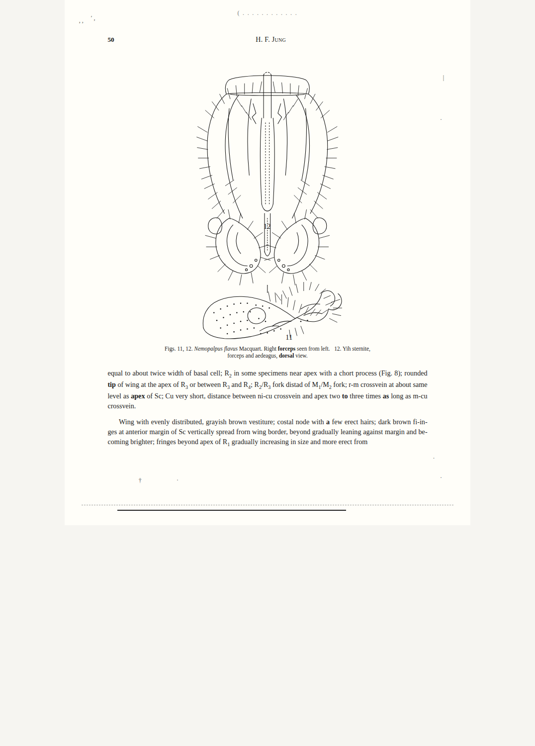, ,
′ ,
( . . . . . . . . . . . .
|
.
.
.
†
.
50 H. F. Jung
12 11
Figs. 11, 12. Nemopalpus flavus Macquart. Right forceps seen from left. 12. Yih sternite, forceps and aedeagus, dorsal view.
equal to about twice width of basal cell; R2 in some specimens near apex with a chort process (Fig. 8); rounded tip of wing at the apex of R3 or between R3 and R4; R2/R3 fork distad of M1/M2 fork; r-m crossvein at about same level as apex of Sc; Cu very short, distance between ni-cu crossvein and apex two to three times as long as m-cu crossvein.
Wing with evenly distributed, grayish brown vestiture; costal node with a few erect hairs; dark brown fi-inges at anterior margin of Sc vertically spread frorn wing border, beyond gradually leaning against margin and becoming brighter; fringes beyond apex of R1 gradually increasing in size and more erect from